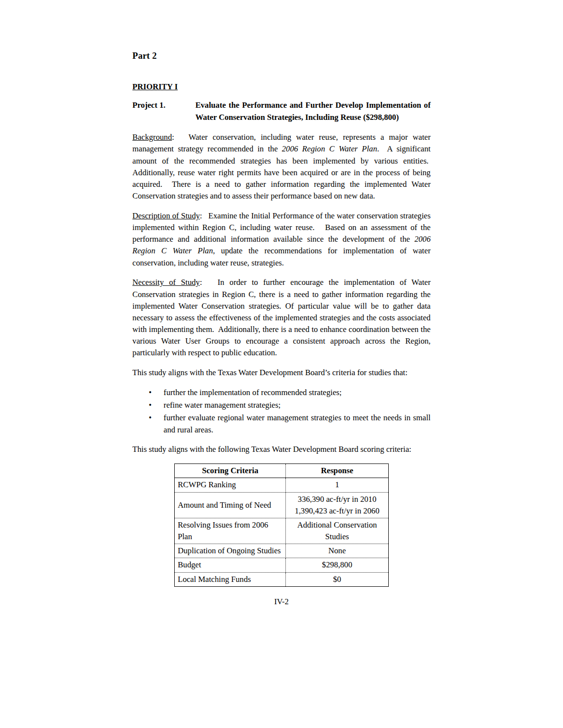Part 2
PRIORITY I
Project 1. Evaluate the Performance and Further Develop Implementation of Water Conservation Strategies, Including Reuse ($298,800)
Background: Water conservation, including water reuse, represents a major water management strategy recommended in the 2006 Region C Water Plan. A significant amount of the recommended strategies has been implemented by various entities. Additionally, reuse water right permits have been acquired or are in the process of being acquired. There is a need to gather information regarding the implemented Water Conservation strategies and to assess their performance based on new data.
Description of Study: Examine the Initial Performance of the water conservation strategies implemented within Region C, including water reuse. Based on an assessment of the performance and additional information available since the development of the 2006 Region C Water Plan, update the recommendations for implementation of water conservation, including water reuse, strategies.
Necessity of Study: In order to further encourage the implementation of Water Conservation strategies in Region C, there is a need to gather information regarding the implemented Water Conservation strategies. Of particular value will be to gather data necessary to assess the effectiveness of the implemented strategies and the costs associated with implementing them. Additionally, there is a need to enhance coordination between the various Water User Groups to encourage a consistent approach across the Region, particularly with respect to public education.
This study aligns with the Texas Water Development Board’s criteria for studies that:
further the implementation of recommended strategies;
refine water management strategies;
further evaluate regional water management strategies to meet the needs in small and rural areas.
This study aligns with the following Texas Water Development Board scoring criteria:
| Scoring Criteria | Response |
| --- | --- |
| RCWPG Ranking | 1 |
| Amount and Timing of Need | 336,390 ac-ft/yr in 2010 1,390,423 ac-ft/yr in 2060 |
| Resolving Issues from 2006 Plan | Additional Conservation Studies |
| Duplication of Ongoing Studies | None |
| Budget | $298,800 |
| Local Matching Funds | $0 |
IV-2